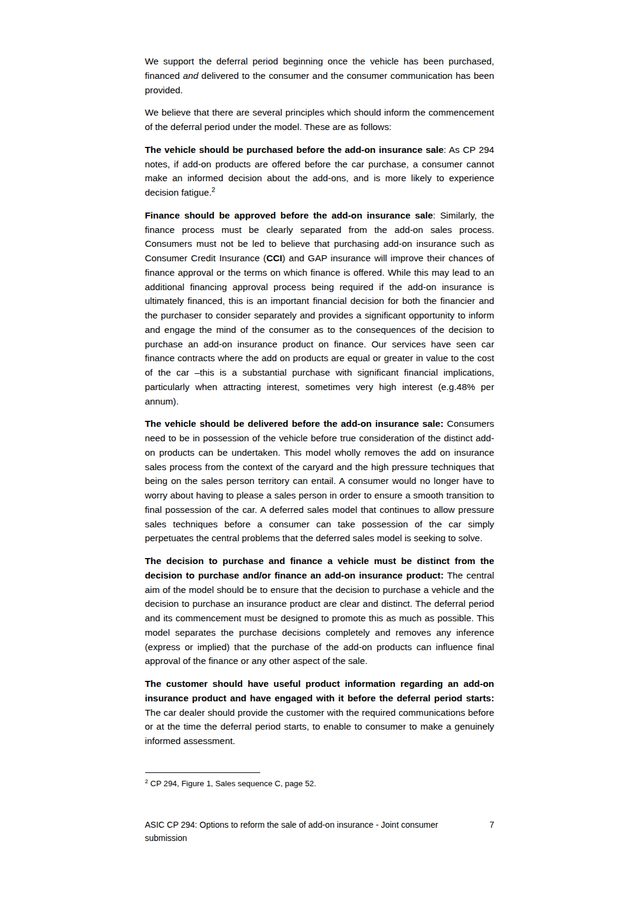We support the deferral period beginning once the vehicle has been purchased, financed and delivered to the consumer and the consumer communication has been provided.
We believe that there are several principles which should inform the commencement of the deferral period under the model. These are as follows:
The vehicle should be purchased before the add-on insurance sale: As CP 294 notes, if add-on products are offered before the car purchase, a consumer cannot make an informed decision about the add-ons, and is more likely to experience decision fatigue.2
Finance should be approved before the add-on insurance sale: Similarly, the finance process must be clearly separated from the add-on sales process. Consumers must not be led to believe that purchasing add-on insurance such as Consumer Credit Insurance (CCI) and GAP insurance will improve their chances of finance approval or the terms on which finance is offered. While this may lead to an additional financing approval process being required if the add-on insurance is ultimately financed, this is an important financial decision for both the financier and the purchaser to consider separately and provides a significant opportunity to inform and engage the mind of the consumer as to the consequences of the decision to purchase an add-on insurance product on finance. Our services have seen car finance contracts where the add on products are equal or greater in value to the cost of the car –this is a substantial purchase with significant financial implications, particularly when attracting interest, sometimes very high interest (e.g.48% per annum).
The vehicle should be delivered before the add-on insurance sale: Consumers need to be in possession of the vehicle before true consideration of the distinct add-on products can be undertaken. This model wholly removes the add on insurance sales process from the context of the caryard and the high pressure techniques that being on the sales person territory can entail. A consumer would no longer have to worry about having to please a sales person in order to ensure a smooth transition to final possession of the car. A deferred sales model that continues to allow pressure sales techniques before a consumer can take possession of the car simply perpetuates the central problems that the deferred sales model is seeking to solve.
The decision to purchase and finance a vehicle must be distinct from the decision to purchase and/or finance an add-on insurance product: The central aim of the model should be to ensure that the decision to purchase a vehicle and the decision to purchase an insurance product are clear and distinct. The deferral period and its commencement must be designed to promote this as much as possible. This model separates the purchase decisions completely and removes any inference (express or implied) that the purchase of the add-on products can influence final approval of the finance or any other aspect of the sale.
The customer should have useful product information regarding an add-on insurance product and have engaged with it before the deferral period starts: The car dealer should provide the customer with the required communications before or at the time the deferral period starts, to enable to consumer to make a genuinely informed assessment.
2 CP 294, Figure 1, Sales sequence C, page 52.
ASIC CP 294: Options to reform the sale of add-on insurance - Joint consumer submission 7